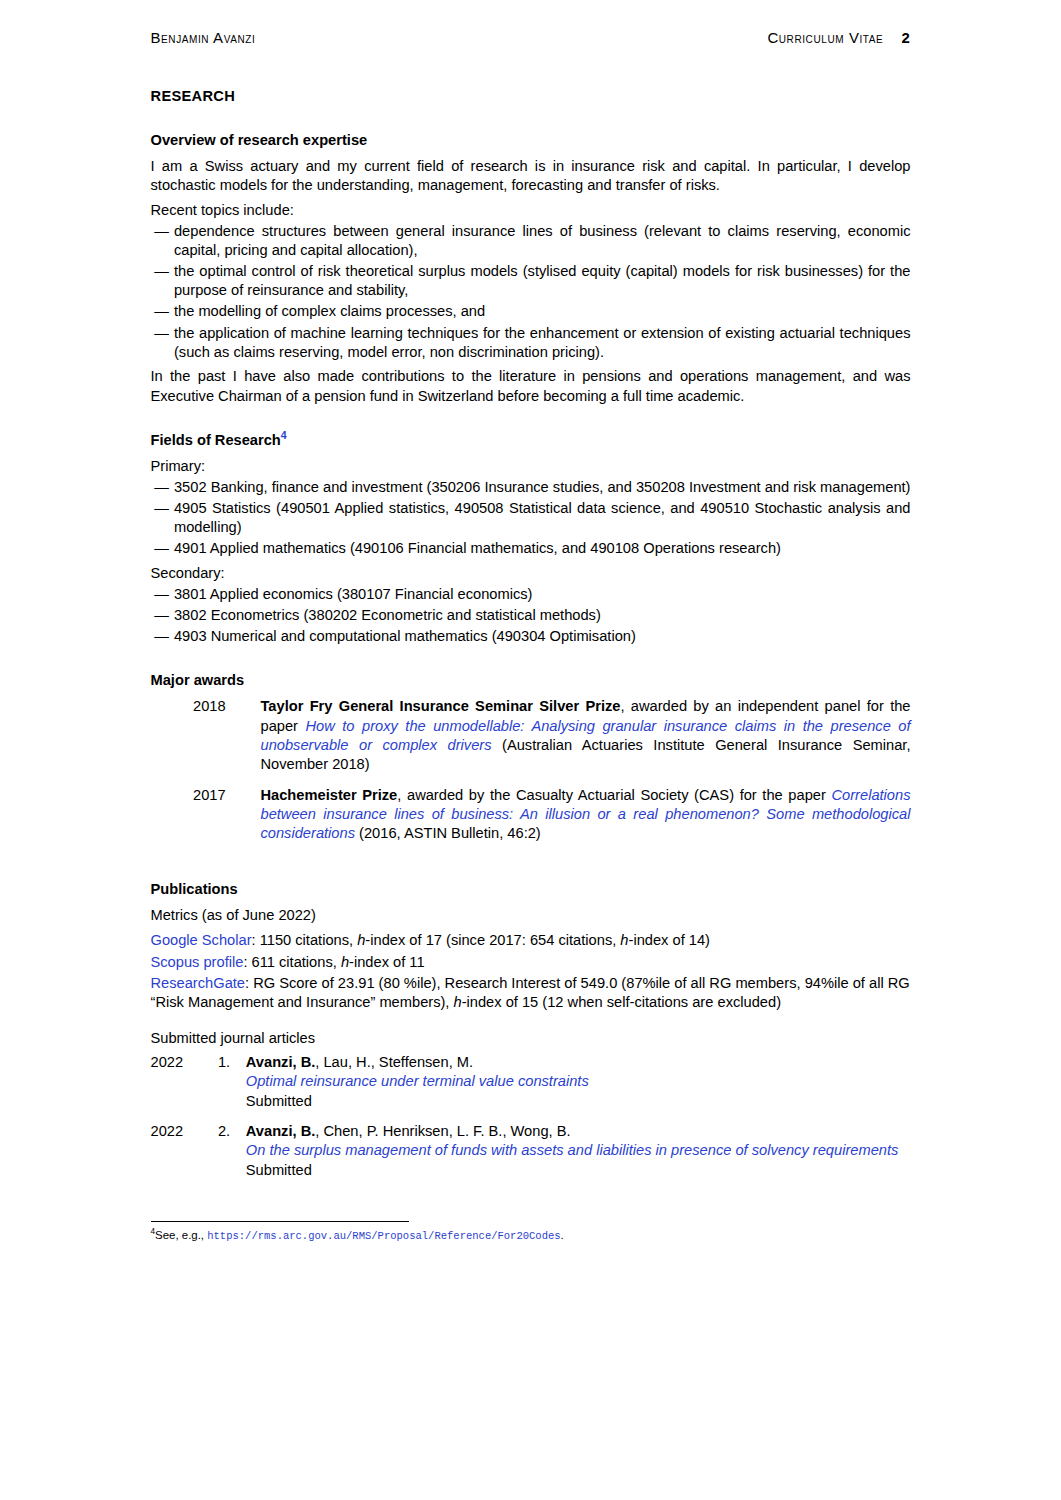Benjamin Avanzi
Curriculum Vitae 2
RESEARCH
Overview of research expertise
I am a Swiss actuary and my current field of research is in insurance risk and capital. In particular, I develop stochastic models for the understanding, management, forecasting and transfer of risks.
Recent topics include:
dependence structures between general insurance lines of business (relevant to claims reserving, economic capital, pricing and capital allocation),
the optimal control of risk theoretical surplus models (stylised equity (capital) models for risk businesses) for the purpose of reinsurance and stability,
the modelling of complex claims processes, and
the application of machine learning techniques for the enhancement or extension of existing actuarial techniques (such as claims reserving, model error, non discrimination pricing).
In the past I have also made contributions to the literature in pensions and operations management, and was Executive Chairman of a pension fund in Switzerland before becoming a full time academic.
Fields of Research4
Primary:
3502 Banking, finance and investment (350206 Insurance studies, and 350208 Investment and risk management)
4905 Statistics (490501 Applied statistics, 490508 Statistical data science, and 490510 Stochastic analysis and modelling)
4901 Applied mathematics (490106 Financial mathematics, and 490108 Operations research)
Secondary:
3801 Applied economics (380107 Financial economics)
3802 Econometrics (380202 Econometric and statistical methods)
4903 Numerical and computational mathematics (490304 Optimisation)
Major awards
| 2018 | Taylor Fry General Insurance Seminar Silver Prize , awarded by an independent panel for the paper How to proxy the unmodellable: Analysing granular insurance claims in the presence of unobservable or complex drivers (Australian Actuaries Institute General Insurance Seminar, November 2018) |
| 2017 | Hachemeister Prize , awarded by the Casualty Actuarial Society (CAS) for the paper Correlations between insurance lines of business: An illusion or a real phenomenon? Some methodological considerations (2016, ASTIN Bulletin, 46:2) |
Publications
Metrics (as of June 2022)
Google Scholar: 1150 citations, h-index of 17 (since 2017: 654 citations, h-index of 14)
Scopus profile: 611 citations, h-index of 11
ResearchGate: RG Score of 23.91 (80 %ile), Research Interest of 549.0 (87%ile of all RG members, 94%ile of all RG “Risk Management and Insurance” members), h-index of 15 (12 when self-citations are excluded)
Submitted journal articles
| 2022 | 1. | Avanzi, B. , Lau, H., Steffensen, M. Optimal reinsurance under terminal value constraints Submitted |
| 2022 | 2. | Avanzi, B. , Chen, P. Henriksen, L. F. B., Wong, B. On the surplus management of funds with assets and liabilities in presence of solvency requirements Submitted |
4See, e.g., https://rms.arc.gov.au/RMS/Proposal/Reference/For20Codes.